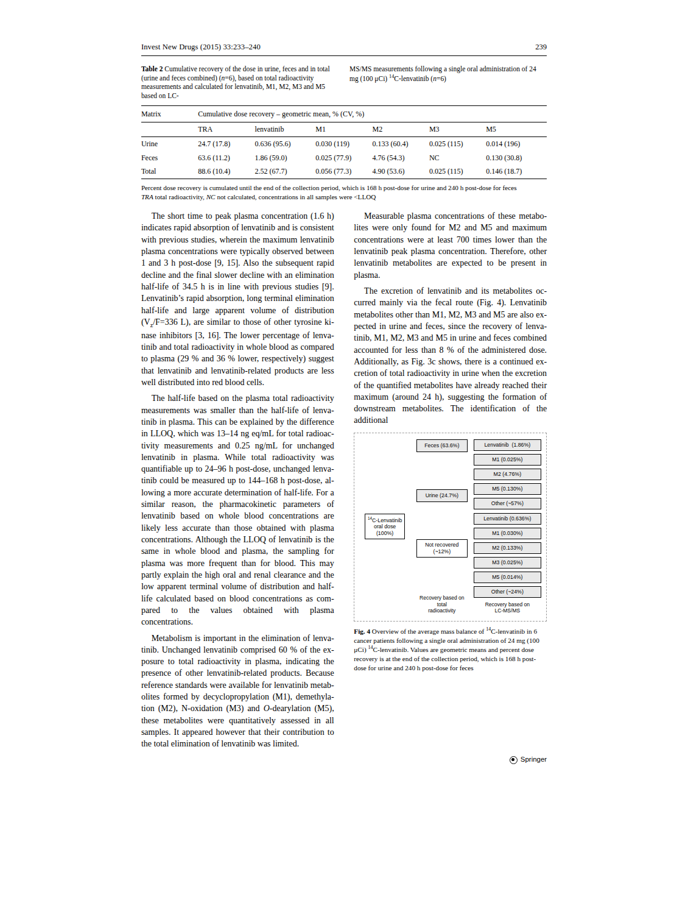Invest New Drugs (2015) 33:233–240
239
Table 2 Cumulative recovery of the dose in urine, feces and in total (urine and feces combined) (n=6), based on total radioactivity measurements and calculated for lenvatinib, M1, M2, M3 and M5 based on LC-
MS/MS measurements following a single oral administration of 24 mg (100 μCi) 14C-lenvatinib (n=6)
| Matrix | Cumulative dose recovery – geometric mean, % (CV, %) |
| --- | --- |
| | TRA | lenvatinib | M1 | M2 | M3 | M5 |
| Urine | 24.7 (17.8) | 0.636 (95.6) | 0.030 (119) | 0.133 (60.4) | 0.025 (115) | 0.014 (196) |
| Feces | 63.6 (11.2) | 1.86 (59.0) | 0.025 (77.9) | 4.76 (54.3) | NC | 0.130 (30.8) |
| Total | 88.6 (10.4) | 2.52 (67.7) | 0.056 (77.3) | 4.90 (53.6) | 0.025 (115) | 0.146 (18.7) |
Percent dose recovery is cumulated until the end of the collection period, which is 168 h post-dose for urine and 240 h post-dose for feces
TRA total radioactivity, NC not calculated, concentrations in all samples were <LLOQ
The short time to peak plasma concentration (1.6 h) indicates rapid absorption of lenvatinib and is consistent with previous studies, wherein the maximum lenvatinib plasma concentrations were typically observed between 1 and 3 h post-dose [9, 15]. Also the subsequent rapid decline and the final slower decline with an elimination half-life of 34.5 h is in line with previous studies [9]. Lenvatinib’s rapid absorption, long terminal elimination half-life and large apparent volume of distribution (Vz/F=336 L), are similar to those of other tyrosine kinase inhibitors [3, 16]. The lower percentage of lenvatinib and total radioactivity in whole blood as compared to plasma (29 % and 36 % lower, respectively) suggest that lenvatinib and lenvatinib-related products are less well distributed into red blood cells.
The half-life based on the plasma total radioactivity measurements was smaller than the half-life of lenvatinib in plasma. This can be explained by the difference in LLOQ, which was 13–14 ng eq/mL for total radioactivity measurements and 0.25 ng/mL for unchanged lenvatinib in plasma. While total radioactivity was quantifiable up to 24–96 h post-dose, unchanged lenvatinib could be measured up to 144–168 h post-dose, allowing a more accurate determination of half-life. For a similar reason, the pharmacokinetic parameters of lenvatinib based on whole blood concentrations are likely less accurate than those obtained with plasma concentrations. Although the LLOQ of lenvatinib is the same in whole blood and plasma, the sampling for plasma was more frequent than for blood. This may partly explain the high oral and renal clearance and the low apparent terminal volume of distribution and half-life calculated based on blood concentrations as compared to the values obtained with plasma concentrations.
Metabolism is important in the elimination of lenvatinib. Unchanged lenvatinib comprised 60 % of the exposure to total radioactivity in plasma, indicating the presence of other lenvatinib-related products. Because reference standards were available for lenvatinib metabolites formed by decyclopropylation (M1), demethylation (M2), N-oxidation (M3) and O-dearylation (M5), these metabolites were quantitatively assessed in all samples. It appeared however that their contribution to the total elimination of lenvatinib was limited.
Measurable plasma concentrations of these metabolites were only found for M2 and M5 and maximum concentrations were at least 700 times lower than the lenvatinib peak plasma concentration. Therefore, other lenvatinib metabolites are expected to be present in plasma.
The excretion of lenvatinib and its metabolites occurred mainly via the fecal route (Fig. 4). Lenvatinib metabolites other than M1, M2, M3 and M5 are also expected in urine and feces, since the recovery of lenvatinib, M1, M2, M3 and M5 in urine and feces combined accounted for less than 8 % of the administered dose. Additionally, as Fig. 3c shows, there is a continued excretion of total radioactivity in urine when the excretion of the quantified metabolites have already reached their maximum (around 24 h), suggesting the formation of downstream metabolites. The identification of the additional
14C-Lenvatinib
oral dose
(100%)
Feces (63.6%)
Urine (24.7%)
Not recovered (~12%)
Recovery based on total
radioactivity
Lenvatinib (1.86%)
M1 (0.025%)
M2 (4.76%)
M5 (0.130%)
Other (~57%)
Lenvatinib (0.636%)
M1 (0.030%)
M2 (0.133%)
M3 (0.025%)
M5 (0.014%)
Other (~24%)
Recovery based on
LC-MS/MS
Fig. 4 Overview of the average mass balance of 14C-lenvatinib in 6 cancer patients following a single oral administration of 24 mg (100 μCi) 14C-lenvatinib. Values are geometric means and percent dose recovery is at the end of the collection period, which is 168 h post-dose for urine and 240 h post-dose for feces
Springer